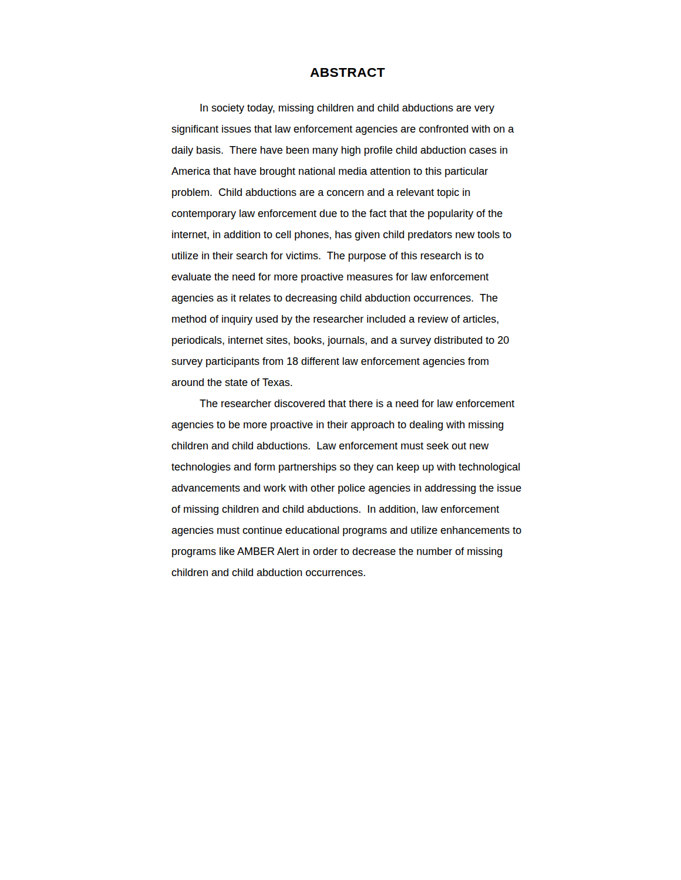ABSTRACT
In society today, missing children and child abductions are very significant issues that law enforcement agencies are confronted with on a daily basis. There have been many high profile child abduction cases in America that have brought national media attention to this particular problem. Child abductions are a concern and a relevant topic in contemporary law enforcement due to the fact that the popularity of the internet, in addition to cell phones, has given child predators new tools to utilize in their search for victims. The purpose of this research is to evaluate the need for more proactive measures for law enforcement agencies as it relates to decreasing child abduction occurrences. The method of inquiry used by the researcher included a review of articles, periodicals, internet sites, books, journals, and a survey distributed to 20 survey participants from 18 different law enforcement agencies from around the state of Texas.
The researcher discovered that there is a need for law enforcement agencies to be more proactive in their approach to dealing with missing children and child abductions. Law enforcement must seek out new technologies and form partnerships so they can keep up with technological advancements and work with other police agencies in addressing the issue of missing children and child abductions. In addition, law enforcement agencies must continue educational programs and utilize enhancements to programs like AMBER Alert in order to decrease the number of missing children and child abduction occurrences.